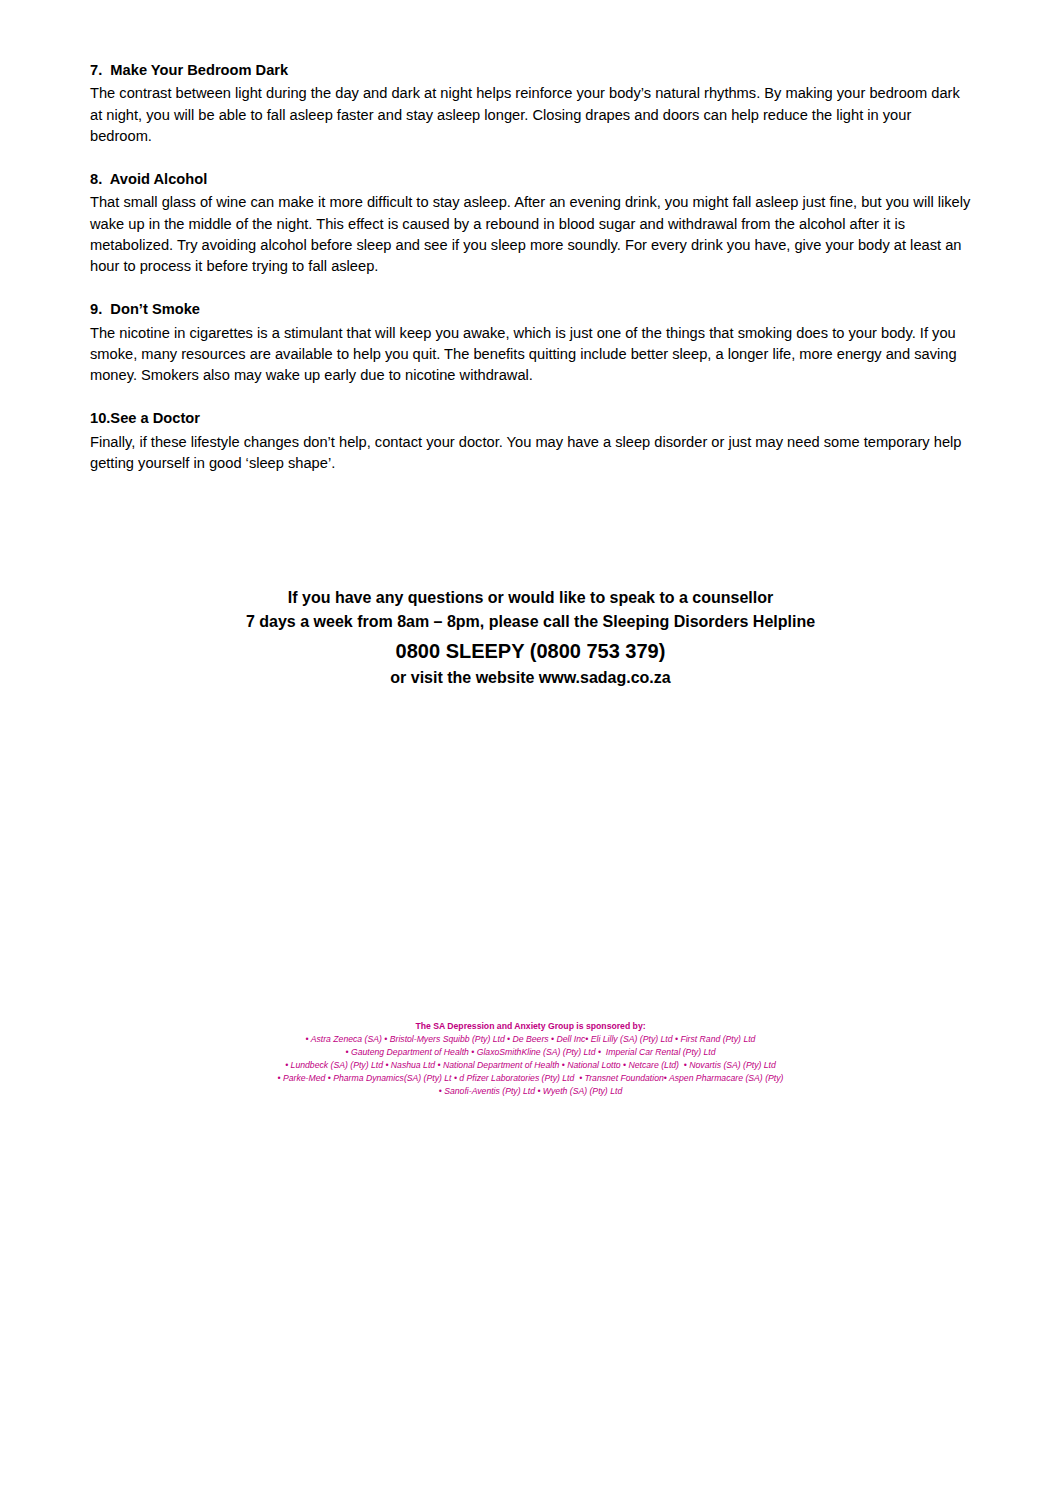7. Make Your Bedroom Dark
The contrast between light during the day and dark at night helps reinforce your body’s natural rhythms. By making your bedroom dark at night, you will be able to fall asleep faster and stay asleep longer. Closing drapes and doors can help reduce the light in your bedroom.
8. Avoid Alcohol
That small glass of wine can make it more difficult to stay asleep. After an evening drink, you might fall asleep just fine, but you will likely wake up in the middle of the night. This effect is caused by a rebound in blood sugar and withdrawal from the alcohol after it is metabolized. Try avoiding alcohol before sleep and see if you sleep more soundly. For every drink you have, give your body at least an hour to process it before trying to fall asleep.
9. Don’t Smoke
The nicotine in cigarettes is a stimulant that will keep you awake, which is just one of the things that smoking does to your body. If you smoke, many resources are available to help you quit. The benefits quitting include better sleep, a longer life, more energy and saving money. Smokers also may wake up early due to nicotine withdrawal.
10.See a Doctor
Finally, if these lifestyle changes don’t help, contact your doctor. You may have a sleep disorder or just may need some temporary help getting yourself in good ‘sleep shape’.
If you have any questions or would like to speak to a counsellor
7 days a week from 8am – 8pm, please call the Sleeping Disorders Helpline
0800 SLEEPY (0800 753 379)
or visit the website www.sadag.co.za
The SA Depression and Anxiety Group is sponsored by:
• Astra Zeneca (SA) • Bristol-Myers Squibb (Pty) Ltd • De Beers • Dell Inc• Eli Lilly (SA) (Pty) Ltd • First Rand (Pty) Ltd
• Gauteng Department of Health • GlaxoSmithKline (SA) (Pty) Ltd • Imperial Car Rental (Pty) Ltd
• Lundbeck (SA) (Pty) Ltd • Nashua Ltd • National Department of Health • National Lotto • Netcare (Ltd) • Novartis (SA) (Pty) Ltd
• Parke-Med • Pharma Dynamics(SA) (Pty) Lt • d Pfizer Laboratories (Pty) Ltd • Transnet Foundation• Aspen Pharmacare (SA) (Pty)
• Sanofi-Aventis (Pty) Ltd • Wyeth (SA) (Pty) Ltd